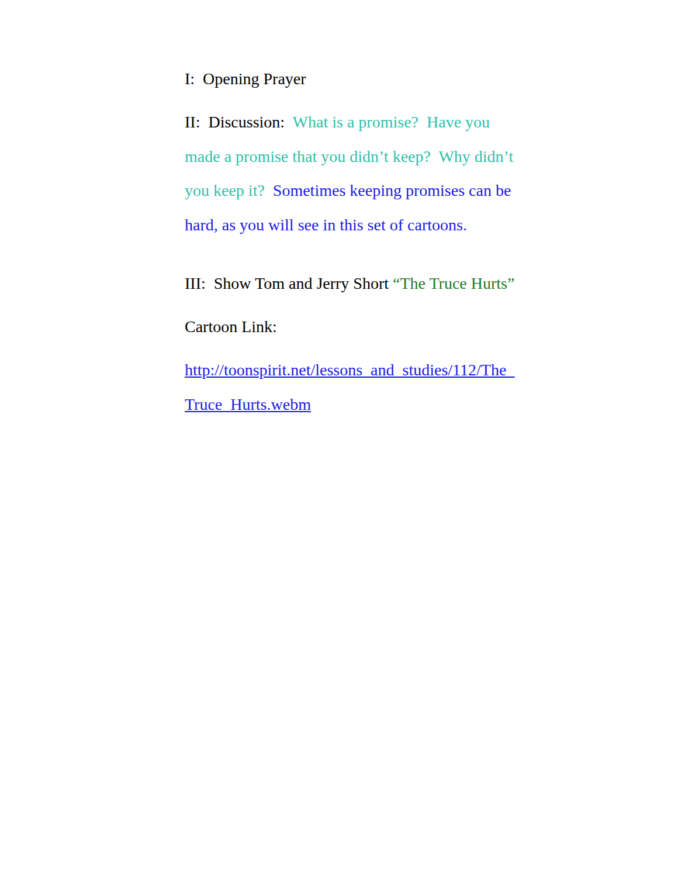I: Opening Prayer
II: Discussion: What is a promise? Have you made a promise that you didn’t keep? Why didn’t you keep it? Sometimes keeping promises can be hard, as you will see in this set of cartoons.
III: Show Tom and Jerry Short “The Truce Hurts”
Cartoon Link:
http://toonspirit.net/lessons_and_studies/112/The_Truce_Hurts.webm